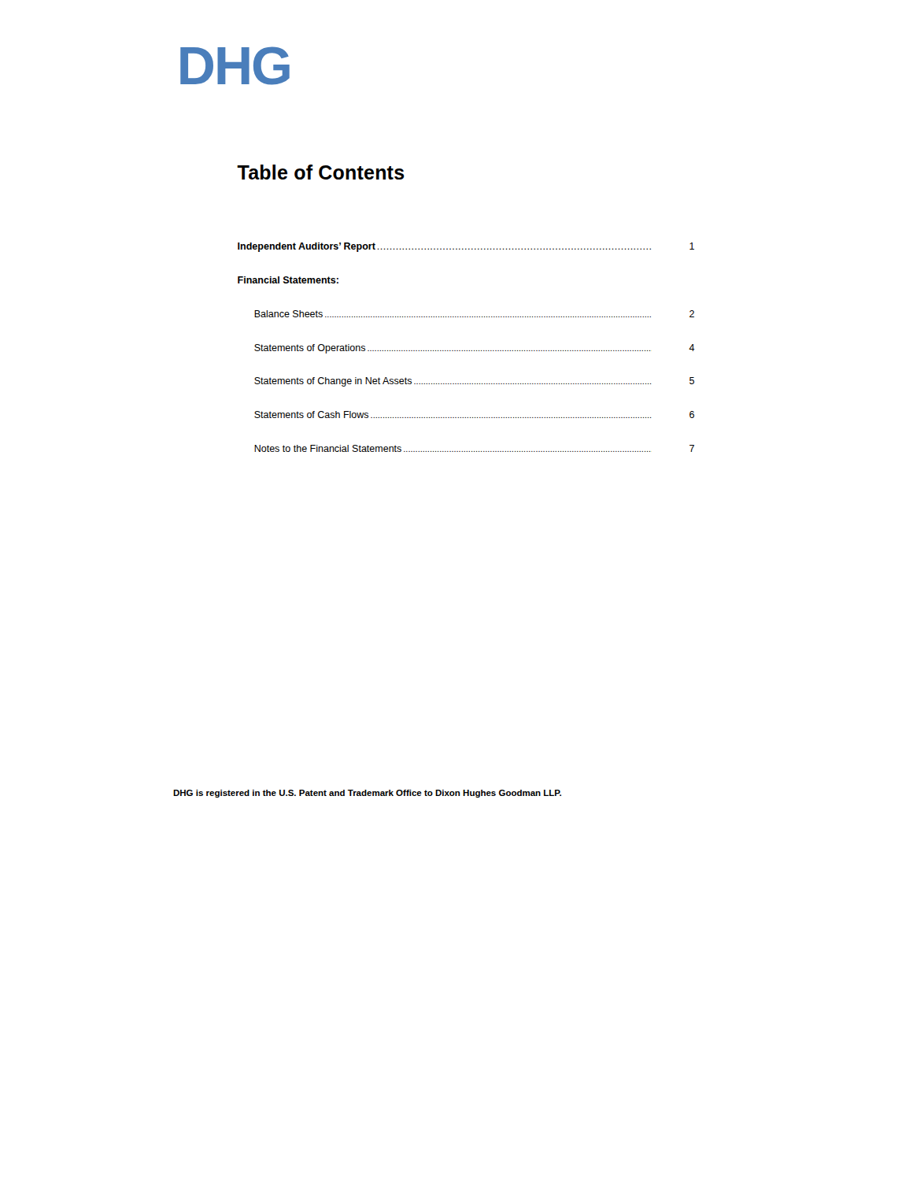DHG
Table of Contents
Independent Auditors’ Report .......................................................................................................... 1
Financial Statements:
Balance Sheets ................................................................................................................................................. 2
Statements of Operations ............................................................................................................................. 4
Statements of Change in Net Assets ......................................................................................................... 5
Statements of Cash Flows ............................................................................................................................. 6
Notes to the Financial Statements ........................................................................................................... 7
DHG is registered in the U.S. Patent and Trademark Office to Dixon Hughes Goodman LLP.